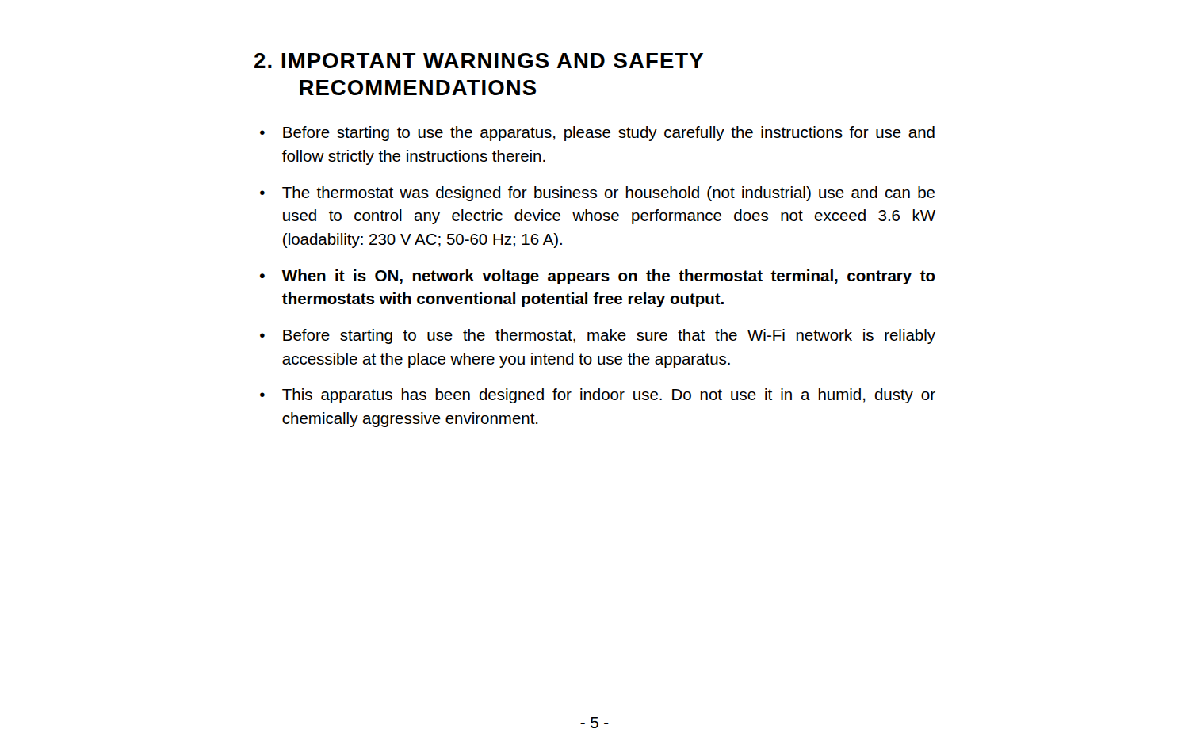2. IMPORTANT WARNINGS AND SAFETY RECOMMENDATIONS
Before starting to use the apparatus, please study carefully the instructions for use and follow strictly the instructions therein.
The thermostat was designed for business or household (not industrial) use and can be used to control any electric device whose performance does not exceed 3.6 kW (loadability: 230 V AC; 50-60 Hz; 16 A).
When it is ON, network voltage appears on the thermostat terminal, contrary to thermostats with conventional potential free relay output.
Before starting to use the thermostat, make sure that the Wi-Fi network is reliably accessible at the place where you intend to use the apparatus.
This apparatus has been designed for indoor use. Do not use it in a humid, dusty or chemically aggressive environment.
- 5 -